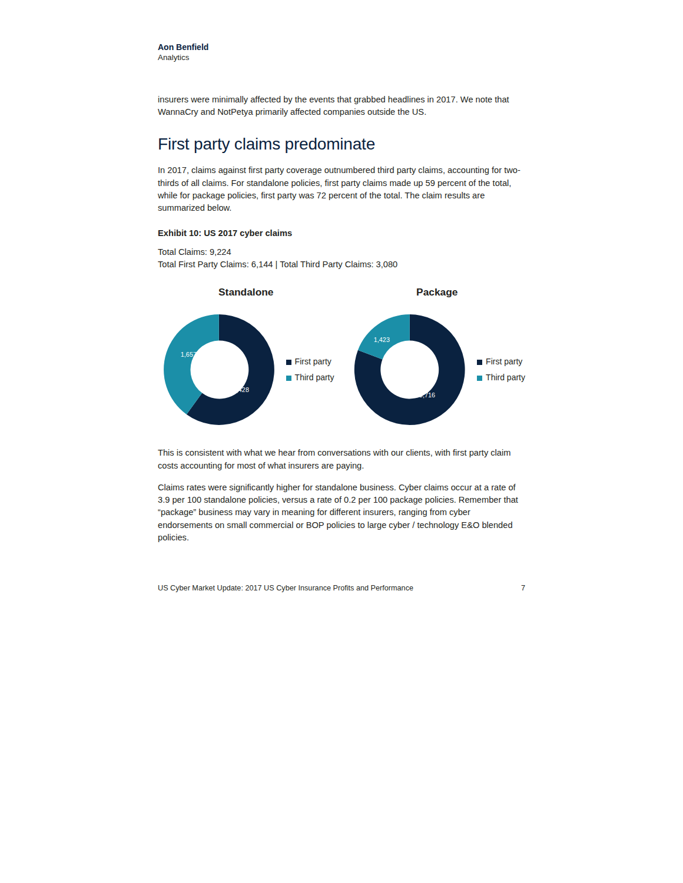Aon Benfield
Analytics
insurers were minimally affected by the events that grabbed headlines in 2017. We note that WannaCry and NotPetya primarily affected companies outside the US.
First party claims predominate
In 2017, claims against first party coverage outnumbered third party claims, accounting for two-thirds of all claims. For standalone policies, first party claims made up 59 percent of the total, while for package policies, first party was 72 percent of the total. The claim results are summarized below.
Exhibit 10: US 2017 cyber claims
Total Claims: 9,224
Total First Party Claims: 6,144 | Total Third Party Claims: 3,080
Standalone
2,428 1,657
First party
Third party
Package
3,716 1,423
First party
Third party
This is consistent with what we hear from conversations with our clients, with first party claim costs accounting for most of what insurers are paying.
Claims rates were significantly higher for standalone business. Cyber claims occur at a rate of 3.9 per 100 standalone policies, versus a rate of 0.2 per 100 package policies. Remember that “package” business may vary in meaning for different insurers, ranging from cyber endorsements on small commercial or BOP policies to large cyber / technology E&O blended policies.
US Cyber Market Update: 2017 US Cyber Insurance Profits and Performance
7